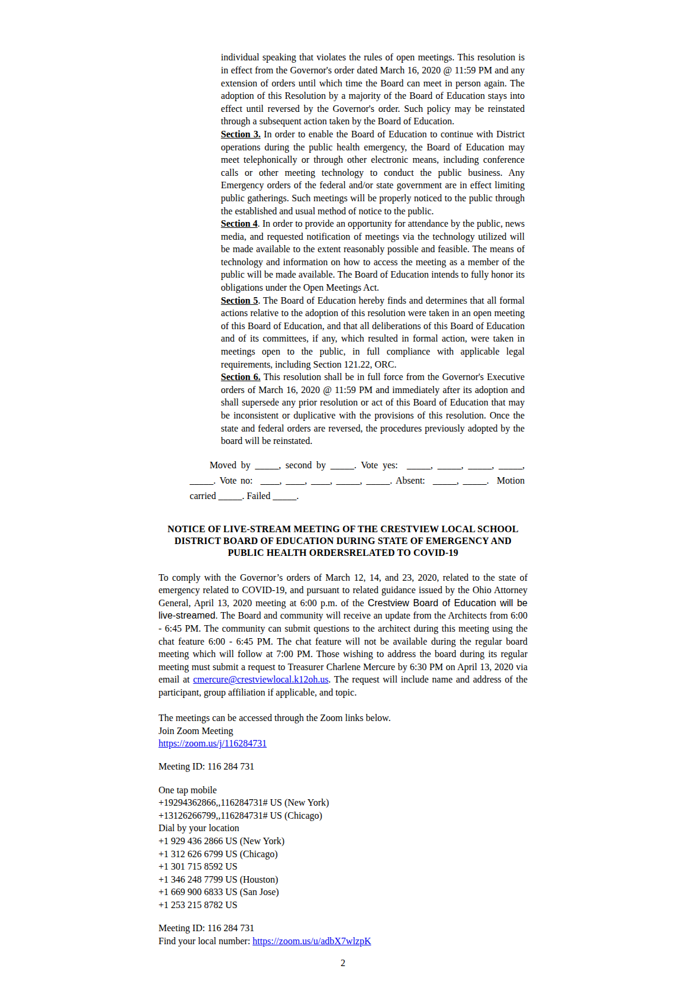individual speaking that violates the rules of open meetings. This resolution is in effect from the Governor's order dated March 16, 2020 @ 11:59 PM and any extension of orders until which time the Board can meet in person again. The adoption of this Resolution by a majority of the Board of Education stays into effect until reversed by the Governor's order. Such policy may be reinstated through a subsequent action taken by the Board of Education.
Section 3. In order to enable the Board of Education to continue with District operations during the public health emergency, the Board of Education may meet telephonically or through other electronic means, including conference calls or other meeting technology to conduct the public business. Any Emergency orders of the federal and/or state government are in effect limiting public gatherings. Such meetings will be properly noticed to the public through the established and usual method of notice to the public.
Section 4. In order to provide an opportunity for attendance by the public, news media, and requested notification of meetings via the technology utilized will be made available to the extent reasonably possible and feasible. The means of technology and information on how to access the meeting as a member of the public will be made available. The Board of Education intends to fully honor its obligations under the Open Meetings Act.
Section 5. The Board of Education hereby finds and determines that all formal actions relative to the adoption of this resolution were taken in an open meeting of this Board of Education, and that all deliberations of this Board of Education and of its committees, if any, which resulted in formal action, were taken in meetings open to the public, in full compliance with applicable legal requirements, including Section 121.22, ORC.
Section 6. This resolution shall be in full force from the Governor's Executive orders of March 16, 2020 @ 11:59 PM and immediately after its adoption and shall supersede any prior resolution or act of this Board of Education that may be inconsistent or duplicative with the provisions of this resolution. Once the state and federal orders are reversed, the procedures previously adopted by the board will be reinstated.
Moved by _____, second by _____. Vote yes: _____, _____, _____, _____, _____. Vote no: ____, ____, ____, _____, _____. Absent: _____, _____. Motion carried _____. Failed _____.
NOTICE OF LIVE-STREAM MEETING OF THE CRESTVIEW LOCAL SCHOOL DISTRICT BOARD OF EDUCATION DURING STATE OF EMERGENCY AND PUBLIC HEALTH ORDERSRELATED TO COVID-19
To comply with the Governor’s orders of March 12, 14, and 23, 2020, related to the state of emergency related to COVID-19, and pursuant to related guidance issued by the Ohio Attorney General, April 13, 2020 meeting at 6:00 p.m. of the Crestview Board of Education will be live-streamed. The Board and community will receive an update from the Architects from 6:00 - 6:45 PM. The community can submit questions to the architect during this meeting using the chat feature 6:00 - 6:45 PM. The chat feature will not be available during the regular board meeting which will follow at 7:00 PM. Those wishing to address the board during its regular meeting must submit a request to Treasurer Charlene Mercure by 6:30 PM on April 13, 2020 via email at cmercure@crestviewlocal.k12oh.us. The request will include name and address of the participant, group affiliation if applicable, and topic.
The meetings can be accessed through the Zoom links below.
Join Zoom Meeting
https://zoom.us/j/116284731
Meeting ID: 116 284 731
One tap mobile
+19294362866,,116284731# US (New York)
+13126266799,,116284731# US (Chicago)
Dial by your location
+1 929 436 2866 US (New York)
+1 312 626 6799 US (Chicago)
+1 301 715 8592 US
+1 346 248 7799 US (Houston)
+1 669 900 6833 US (San Jose)
+1 253 215 8782 US
Meeting ID: 116 284 731
Find your local number: https://zoom.us/u/adbX7wlzpK
2